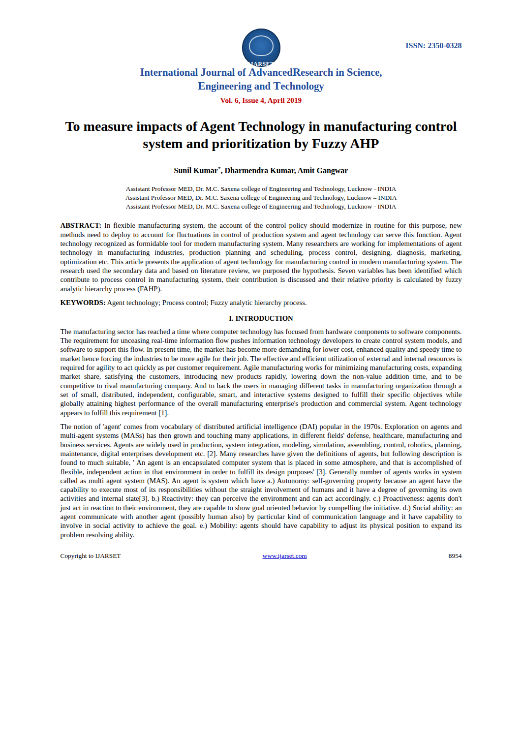ISSN: 2350-0328
International Journal of AdvancedResearch in Science,
Engineering and Technology
Vol. 6, Issue 4, April 2019
To measure impacts of Agent Technology in manufacturing control system and prioritization by Fuzzy AHP
Sunil Kumar*, Dharmendra Kumar, Amit Gangwar
Assistant Professor MED, Dr. M.C. Saxena college of Engineering and Technology, Lucknow - INDIA
Assistant Professor MED, Dr. M.C. Saxena college of Engineering and Technology, Lucknow – INDIA
Assistant Professor MED, Dr. M.C. Saxena college of Engineering and Technology, Lucknow - INDIA
ABSTRACT: In flexible manufacturing system, the account of the control policy should modernize in routine for this purpose, new methods need to deploy to account for fluctuations in control of production system and agent technology can serve this function. Agent technology recognized as formidable tool for modern manufacturing system. Many researchers are working for implementations of agent technology in manufacturing industries, production planning and scheduling, process control, designing, diagnosis, marketing, optimization etc. This article presents the application of agent technology for manufacturing control in modern manufacturing system. The research used the secondary data and based on literature review, we purposed the hypothesis. Seven variables has been identified which contribute to process control in manufacturing system, their contribution is discussed and their relative priority is calculated by fuzzy analytic hierarchy process (FAHP).
KEYWORDS: Agent technology; Process control; Fuzzy analytic hierarchy process.
I. INTRODUCTION
The manufacturing sector has reached a time where computer technology has focused from hardware components to software components. The requirement for unceasing real-time information flow pushes information technology developers to create control system models, and software to support this flow. In present time, the market has become more demanding for lower cost, enhanced quality and speedy time to market hence forcing the industries to be more agile for their job. The effective and efficient utilization of external and internal resources is required for agility to act quickly as per customer requirement. Agile manufacturing works for minimizing manufacturing costs, expanding market share, satisfying the customers, introducing new products rapidly, lowering down the non-value addition time, and to be competitive to rival manufacturing company. And to back the users in managing different tasks in manufacturing organization through a set of small, distributed, independent, configurable, smart, and interactive systems designed to fulfill their specific objectives while globally attaining highest performance of the overall manufacturing enterprise's production and commercial system. Agent technology appears to fulfill this requirement [1].
The notion of 'agent' comes from vocabulary of distributed artificial intelligence (DAI) popular in the 1970s. Exploration on agents and multi-agent systems (MASs) has then grown and touching many applications, in different fields' defense, healthcare, manufacturing and business services. Agents are widely used in production, system integration, modeling, simulation, assembling, control, robotics, planning, maintenance, digital enterprises development etc. [2]. Many researches have given the definitions of agents, but following description is found to much suitable, ' An agent is an encapsulated computer system that is placed in some atmosphere, and that is accomplished of flexible, independent action in that environment in order to fulfill its design purposes' [3]. Generally number of agents works in system called as multi agent system (MAS). An agent is system which have a.) Autonomy: self-governing property because an agent have the capability to execute most of its responsibilities without the straight involvement of humans and it have a degree of governing its own activities and internal state[3]. b.) Reactivity: they can perceive the environment and can act accordingly. c.) Proactiveness: agents don't just act in reaction to their environment, they are capable to show goal oriented behavior by compelling the initiative. d.) Social ability: an agent communicate with another agent (possibly human also) by particular kind of communication language and it have capability to involve in social activity to achieve the goal. e.) Mobility: agents should have capability to adjust its physical position to expand its problem resolving ability.
Copyright to IJARSET www.ijarset.com 8954